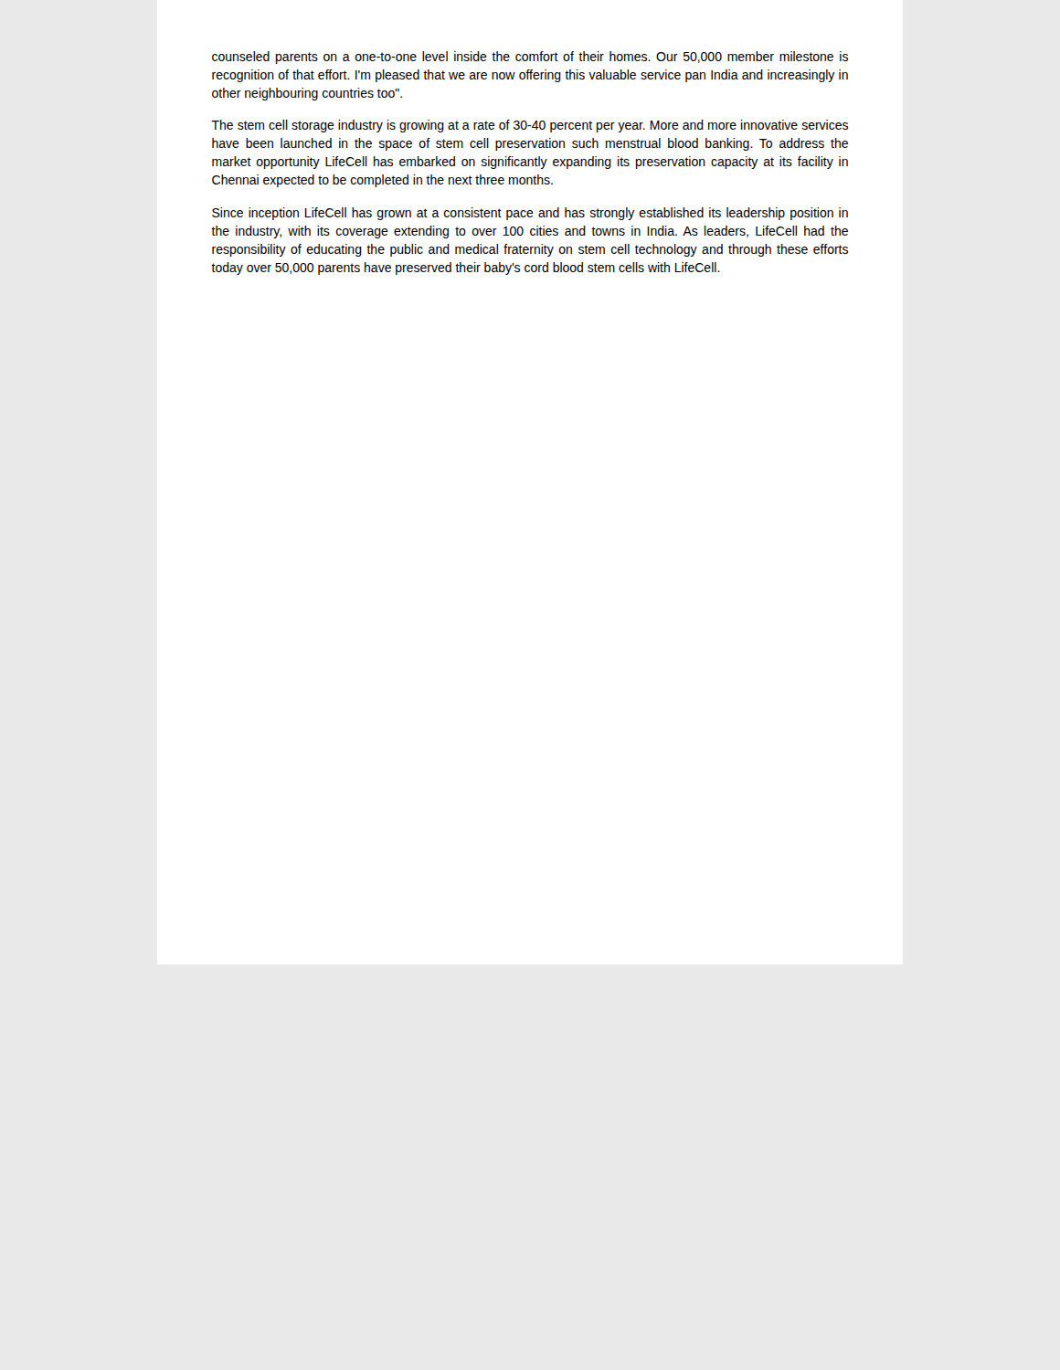counseled parents on a one-to-one level inside the comfort of their homes. Our 50,000 member milestone is recognition of that effort. I'm pleased that we are now offering this valuable service pan India and increasingly in other neighbouring countries too".
The stem cell storage industry is growing at a rate of 30-40 percent per year. More and more innovative services have been launched in the space of stem cell preservation such menstrual blood banking. To address the market opportunity LifeCell has embarked on significantly expanding its preservation capacity at its facility in Chennai expected to be completed in the next three months.
Since inception LifeCell has grown at a consistent pace and has strongly established its leadership position in the industry, with its coverage extending to over 100 cities and towns in India. As leaders, LifeCell had the responsibility of educating the public and medical fraternity on stem cell technology and through these efforts today over 50,000 parents have preserved their baby's cord blood stem cells with LifeCell.